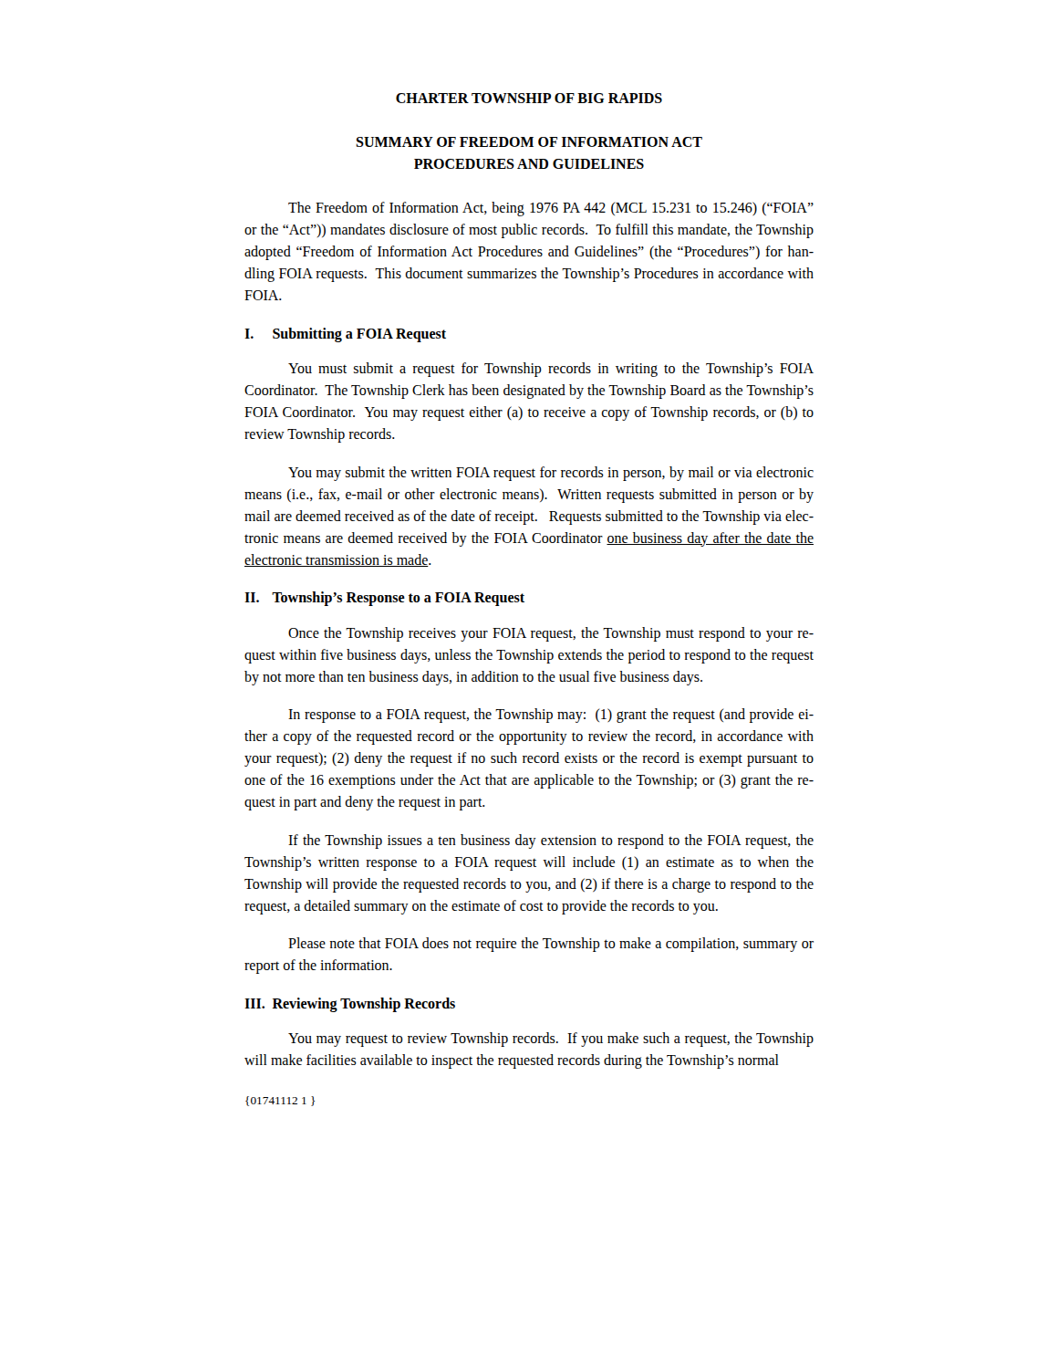Charter Township of Big Rapids
Summary of Freedom of Information Act
Procedures and Guidelines
The Freedom of Information Act, being 1976 PA 442 (MCL 15.231 to 15.246) (“FOIA” or the “Act”)) mandates disclosure of most public records. To fulfill this mandate, the Township adopted “Freedom of Information Act Procedures and Guidelines” (the “Procedures”) for handling FOIA requests. This document summarizes the Township’s Procedures in accordance with FOIA.
I. Submitting a FOIA Request
You must submit a request for Township records in writing to the Township’s FOIA Coordinator. The Township Clerk has been designated by the Township Board as the Township’s FOIA Coordinator. You may request either (a) to receive a copy of Township records, or (b) to review Township records.
You may submit the written FOIA request for records in person, by mail or via electronic means (i.e., fax, e-mail or other electronic means). Written requests submitted in person or by mail are deemed received as of the date of receipt. Requests submitted to the Township via electronic means are deemed received by the FOIA Coordinator one business day after the date the electronic transmission is made.
II. Township’s Response to a FOIA Request
Once the Township receives your FOIA request, the Township must respond to your request within five business days, unless the Township extends the period to respond to the request by not more than ten business days, in addition to the usual five business days.
In response to a FOIA request, the Township may: (1) grant the request (and provide either a copy of the requested record or the opportunity to review the record, in accordance with your request); (2) deny the request if no such record exists or the record is exempt pursuant to one of the 16 exemptions under the Act that are applicable to the Township; or (3) grant the request in part and deny the request in part.
If the Township issues a ten business day extension to respond to the FOIA request, the Township’s written response to a FOIA request will include (1) an estimate as to when the Township will provide the requested records to you, and (2) if there is a charge to respond to the request, a detailed summary on the estimate of cost to provide the records to you.
Please note that FOIA does not require the Township to make a compilation, summary or report of the information.
III. Reviewing Township Records
You may request to review Township records. If you make such a request, the Township will make facilities available to inspect the requested records during the Township’s normal
{01741112 1 }